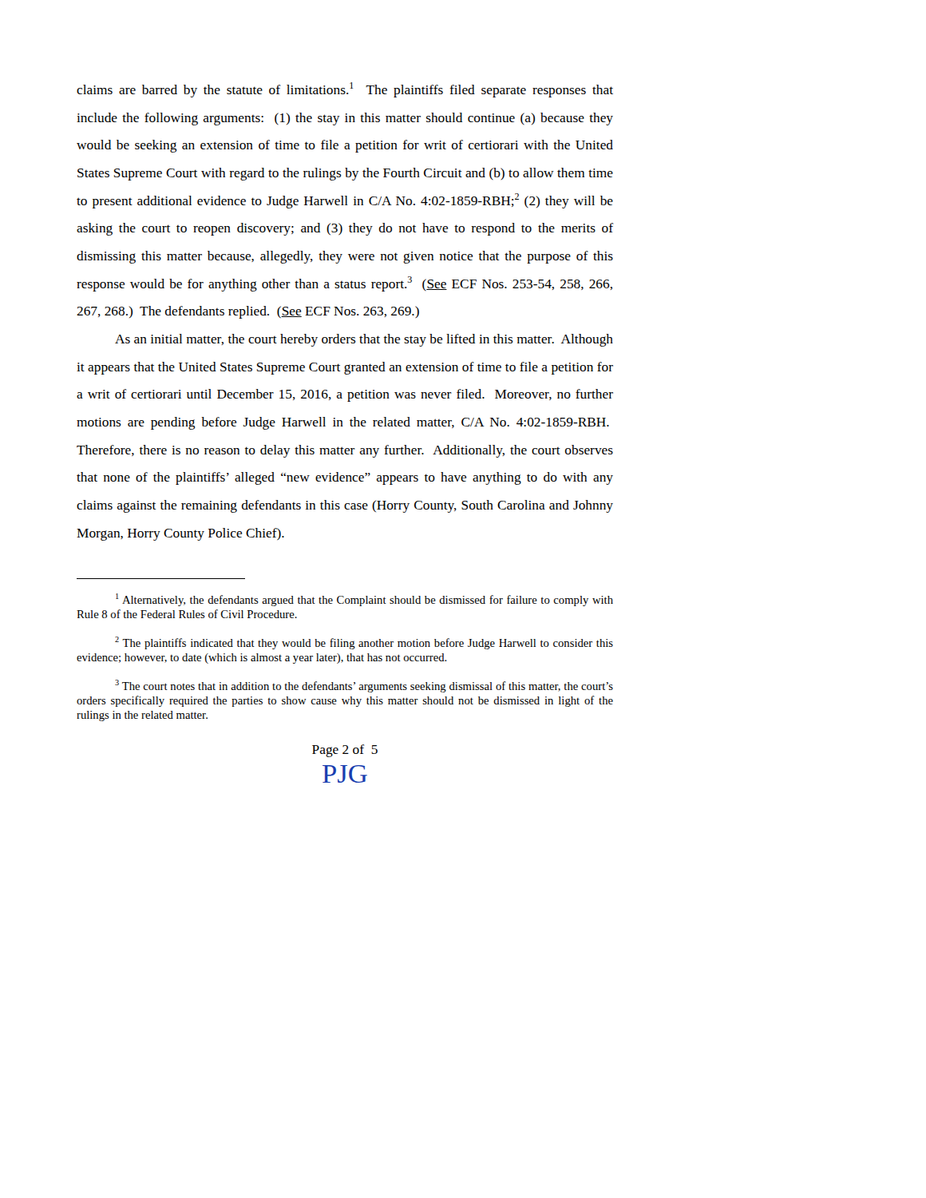claims are barred by the statute of limitations.1 The plaintiffs filed separate responses that include the following arguments: (1) the stay in this matter should continue (a) because they would be seeking an extension of time to file a petition for writ of certiorari with the United States Supreme Court with regard to the rulings by the Fourth Circuit and (b) to allow them time to present additional evidence to Judge Harwell in C/A No. 4:02-1859-RBH;2 (2) they will be asking the court to reopen discovery; and (3) they do not have to respond to the merits of dismissing this matter because, allegedly, they were not given notice that the purpose of this response would be for anything other than a status report.3 (See ECF Nos. 253-54, 258, 266, 267, 268.) The defendants replied. (See ECF Nos. 263, 269.)
As an initial matter, the court hereby orders that the stay be lifted in this matter. Although it appears that the United States Supreme Court granted an extension of time to file a petition for a writ of certiorari until December 15, 2016, a petition was never filed. Moreover, no further motions are pending before Judge Harwell in the related matter, C/A No. 4:02-1859-RBH. Therefore, there is no reason to delay this matter any further. Additionally, the court observes that none of the plaintiffs’ alleged “new evidence” appears to have anything to do with any claims against the remaining defendants in this case (Horry County, South Carolina and Johnny Morgan, Horry County Police Chief).
1 Alternatively, the defendants argued that the Complaint should be dismissed for failure to comply with Rule 8 of the Federal Rules of Civil Procedure.
2 The plaintiffs indicated that they would be filing another motion before Judge Harwell to consider this evidence; however, to date (which is almost a year later), that has not occurred.
3 The court notes that in addition to the defendants’ arguments seeking dismissal of this matter, the court’s orders specifically required the parties to show cause why this matter should not be dismissed in light of the rulings in the related matter.
Page 2 of 5
PJG